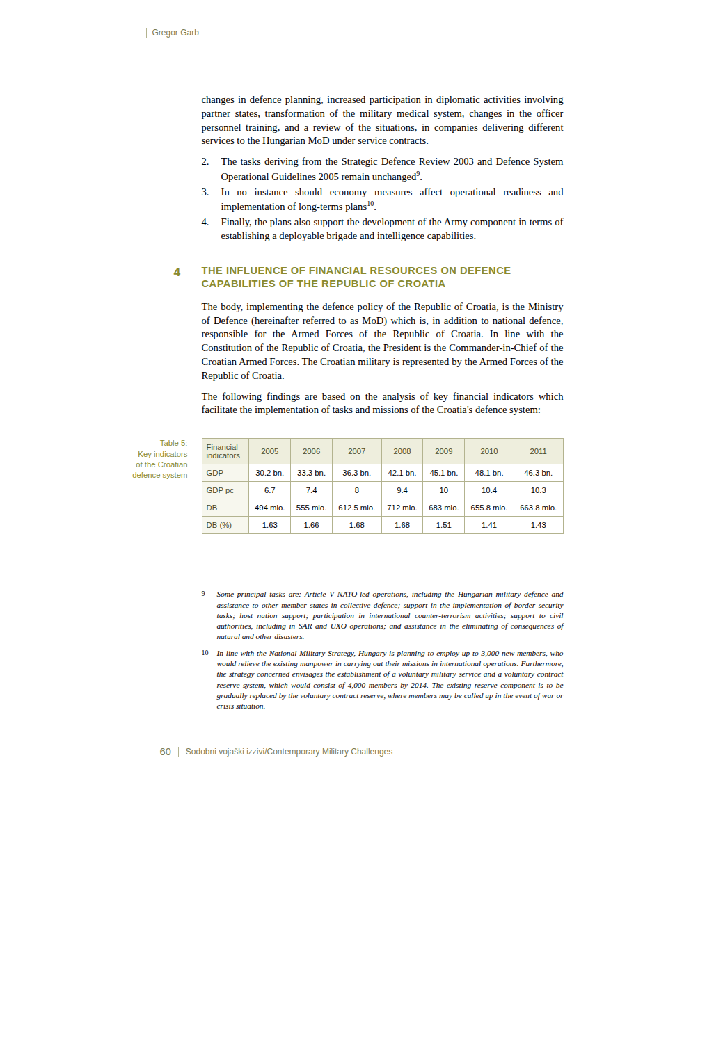Gregor Garb
changes in defence planning, increased participation in diplomatic activities involving partner states, transformation of the military medical system, changes in the officer personnel training, and a review of the situations, in companies delivering different services to the Hungarian MoD under service contracts.
2. The tasks deriving from the Strategic Defence Review 2003 and Defence System Operational Guidelines 2005 remain unchanged9.
3. In no instance should economy measures affect operational readiness and implementation of long-terms plans10.
4. Finally, the plans also support the development of the Army component in terms of establishing a deployable brigade and intelligence capabilities.
4 THE INFLUENCE OF FINANCIAL RESOURCES ON DEFENCE CAPABILITIES OF THE REPUBLIC OF CROATIA
The body, implementing the defence policy of the Republic of Croatia, is the Ministry of Defence (hereinafter referred to as MoD) which is, in addition to national defence, responsible for the Armed Forces of the Republic of Croatia. In line with the Constitution of the Republic of Croatia, the President is the Commander-in-Chief of the Croatian Armed Forces. The Croatian military is represented by the Armed Forces of the Republic of Croatia.
The following findings are based on the analysis of key financial indicators which facilitate the implementation of tasks and missions of the Croatia's defence system:
Table 5:
Key indicators
of the Croatian
defence system
| Financial indicators | 2005 | 2006 | 2007 | 2008 | 2009 | 2010 | 2011 |
| --- | --- | --- | --- | --- | --- | --- | --- |
| GDP | 30.2 bn. | 33.3 bn. | 36.3 bn. | 42.1 bn. | 45.1 bn. | 48.1 bn. | 46.3 bn. |
| GDP pc | 6.7 | 7.4 | 8 | 9.4 | 10 | 10.4 | 10.3 |
| DB | 494 mio. | 555 mio. | 612.5 mio. | 712 mio. | 683 mio. | 655.8 mio. | 663.8 mio. |
| DB (%) | 1.63 | 1.66 | 1.68 | 1.68 | 1.51 | 1.41 | 1.43 |
9
Some principal tasks are: Article V NATO-led operations, including the Hungarian military defence and assistance to other member states in collective defence; support in the implementation of border security tasks; host nation support; participation in international counter-terrorism activities; support to civil authorities, including in SAR and UXO operations; and assistance in the eliminating of consequences of natural and other disasters.
10
In line with the National Military Strategy, Hungary is planning to employ up to 3,000 new members, who would relieve the existing manpower in carrying out their missions in international operations. Furthermore, the strategy concerned envisages the establishment of a voluntary military service and a voluntary contract reserve system, which would consist of 4,000 members by 2014. The existing reserve component is to be gradually replaced by the voluntary contract reserve, where members may be called up in the event of war or crisis situation.
60 Sodobni vojaški izzivi/Contemporary Military Challenges